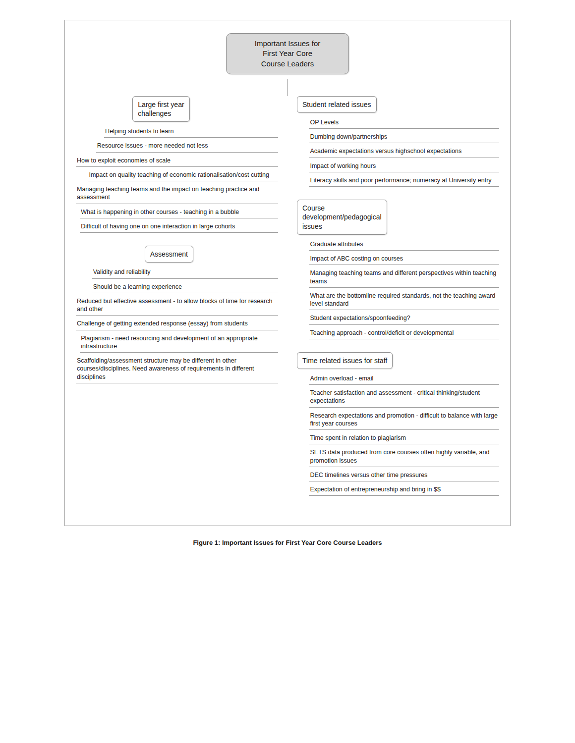Important Issues for
First Year Core
Course Leaders
Large first year
challenges
Helping students to learn
Resource issues - more needed not less
How to exploit economies of scale
Impact on quality teaching of economic rationalisation/cost cutting
Managing teaching teams and the impact on teaching practice and assessment
What is happening in other courses - teaching in a bubble
Difficult of having one on one interaction in large cohorts
Assessment
Validity and reliability
Should be a learning experience
Reduced but effective assessment - to allow blocks of time for research and other
Challenge of getting extended response (essay) from students
Plagiarism - need resourcing and development of an appropriate infrastructure
Scaffolding/assessment structure may be different in other courses/disciplines. Need awareness of requirements in different disciplines
Student related issues
OP Levels
Dumbing down/partnerships
Academic expectations versus highschool expectations
Impact of working hours
Literacy skills and poor performance; numeracy at University entry
Course
development/pedagogical
issues
Graduate attributes
Impact of ABC costing on courses
Managing teaching teams and different perspectives within teaching teams
What are the bottomline required standards, not the teaching award level standard
Student expectations/spoonfeeding?
Teaching approach - control/deficit or developmental
Time related issues for staff
Admin overload - email
Teacher satisfaction and assessment - critical thinking/student expectations
Research expectations and promotion - difficult to balance with large first year courses
Time spent in relation to plagiarism
SETS data produced from core courses often highly variable, and promotion issues
DEC timelines versus other time pressures
Expectation of entrepreneurship and bring in $$
Figure 1: Important Issues for First Year Core Course Leaders